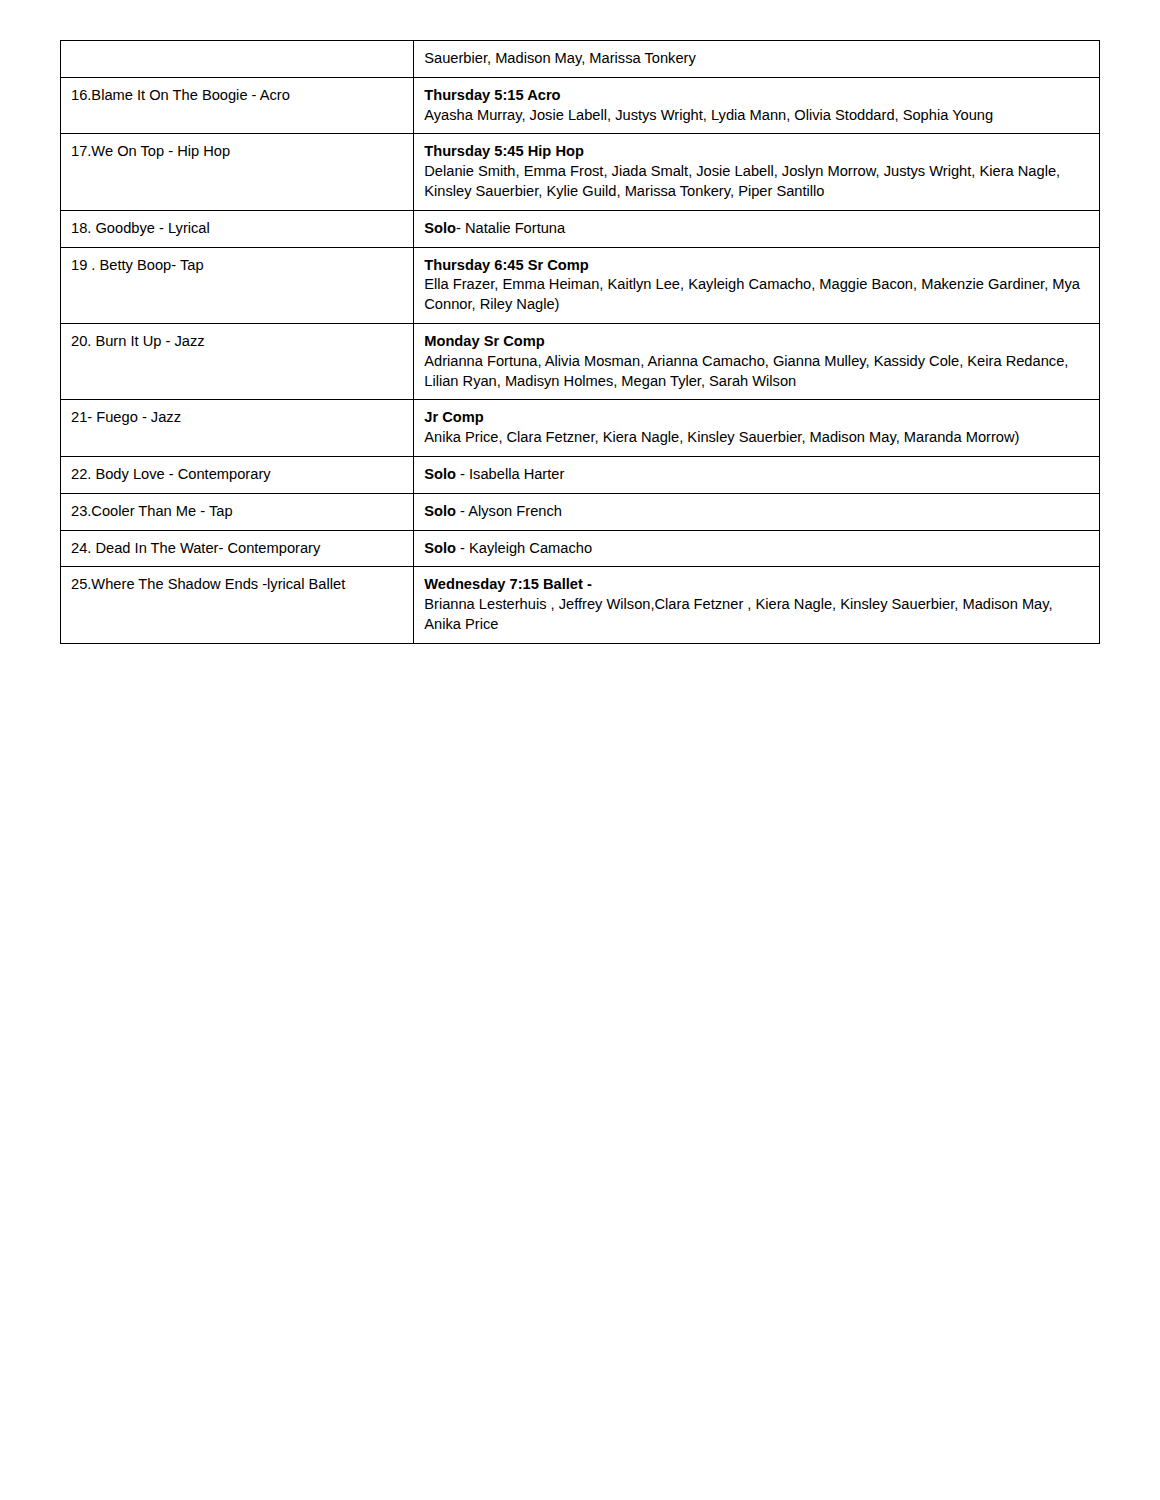| | Sauerbier, Madison May, Marissa Tonkery |
| 16.Blame It On The Boogie - Acro | Thursday 5:15 Acro Ayasha Murray, Josie Labell, Justys Wright, Lydia Mann, Olivia Stoddard, Sophia Young |
| 17.We On Top - Hip Hop | Thursday 5:45 Hip Hop Delanie Smith, Emma Frost, Jiada Smalt, Josie Labell, Joslyn Morrow, Justys Wright, Kiera Nagle, Kinsley Sauerbier, Kylie Guild, Marissa Tonkery, Piper Santillo |
| 18. Goodbye - Lyrical | Solo - Natalie Fortuna |
| 19 . Betty Boop- Tap | Thursday 6:45 Sr Comp Ella Frazer, Emma Heiman, Kaitlyn Lee, Kayleigh Camacho, Maggie Bacon, Makenzie Gardiner, Mya Connor, Riley Nagle) |
| 20. Burn It Up - Jazz | Monday Sr Comp Adrianna Fortuna, Alivia Mosman, Arianna Camacho, Gianna Mulley, Kassidy Cole, Keira Redance, Lilian Ryan, Madisyn Holmes, Megan Tyler, Sarah Wilson |
| 21- Fuego - Jazz | Jr Comp Anika Price, Clara Fetzner, Kiera Nagle, Kinsley Sauerbier, Madison May, Maranda Morrow) |
| 22. Body Love - Contemporary | Solo - Isabella Harter |
| 23.Cooler Than Me - Tap | Solo - Alyson French |
| 24. Dead In The Water- Contemporary | Solo - Kayleigh Camacho |
| 25.Where The Shadow Ends -lyrical Ballet | Wednesday 7:15 Ballet - Brianna Lesterhuis , Jeffrey Wilson,Clara Fetzner , Kiera Nagle, Kinsley Sauerbier, Madison May, Anika Price |